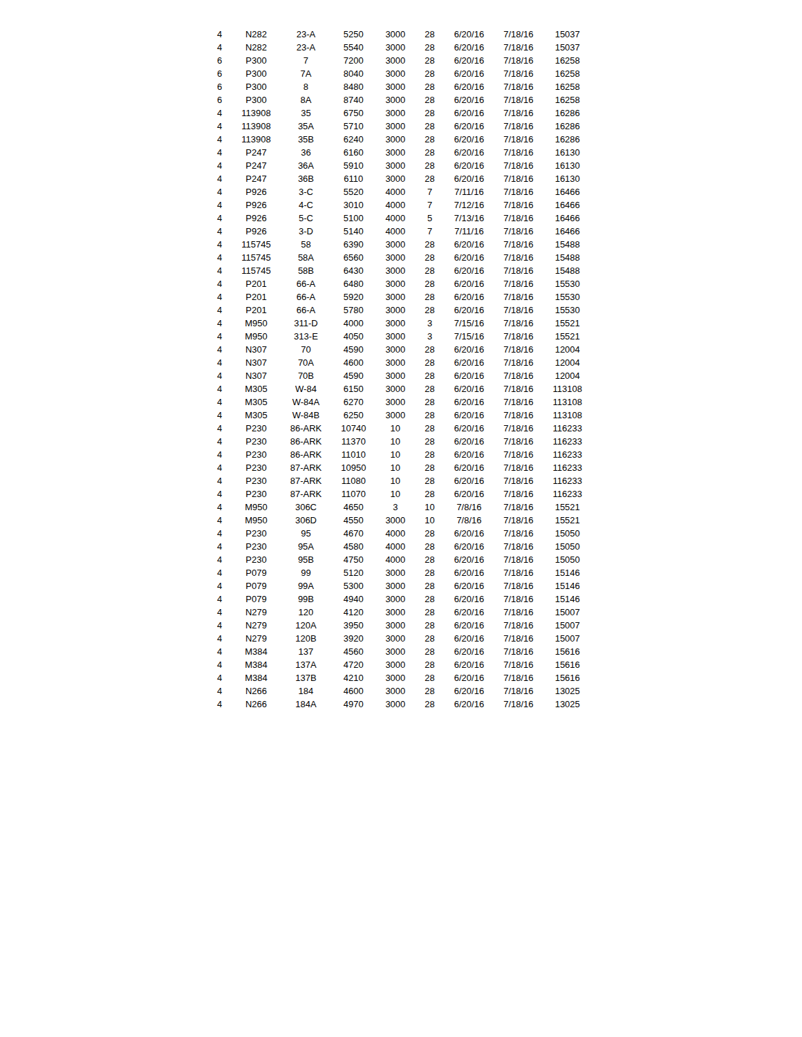| 4 | N282 | 23-A | 5250 | 3000 | 28 | 6/20/16 | 7/18/16 | 15037 |
| 4 | N282 | 23-A | 5540 | 3000 | 28 | 6/20/16 | 7/18/16 | 15037 |
| 6 | P300 | 7 | 7200 | 3000 | 28 | 6/20/16 | 7/18/16 | 16258 |
| 6 | P300 | 7A | 8040 | 3000 | 28 | 6/20/16 | 7/18/16 | 16258 |
| 6 | P300 | 8 | 8480 | 3000 | 28 | 6/20/16 | 7/18/16 | 16258 |
| 6 | P300 | 8A | 8740 | 3000 | 28 | 6/20/16 | 7/18/16 | 16258 |
| 4 | 113908 | 35 | 6750 | 3000 | 28 | 6/20/16 | 7/18/16 | 16286 |
| 4 | 113908 | 35A | 5710 | 3000 | 28 | 6/20/16 | 7/18/16 | 16286 |
| 4 | 113908 | 35B | 6240 | 3000 | 28 | 6/20/16 | 7/18/16 | 16286 |
| 4 | P247 | 36 | 6160 | 3000 | 28 | 6/20/16 | 7/18/16 | 16130 |
| 4 | P247 | 36A | 5910 | 3000 | 28 | 6/20/16 | 7/18/16 | 16130 |
| 4 | P247 | 36B | 6110 | 3000 | 28 | 6/20/16 | 7/18/16 | 16130 |
| 4 | P926 | 3-C | 5520 | 4000 | 7 | 7/11/16 | 7/18/16 | 16466 |
| 4 | P926 | 4-C | 3010 | 4000 | 7 | 7/12/16 | 7/18/16 | 16466 |
| 4 | P926 | 5-C | 5100 | 4000 | 5 | 7/13/16 | 7/18/16 | 16466 |
| 4 | P926 | 3-D | 5140 | 4000 | 7 | 7/11/16 | 7/18/16 | 16466 |
| 4 | 115745 | 58 | 6390 | 3000 | 28 | 6/20/16 | 7/18/16 | 15488 |
| 4 | 115745 | 58A | 6560 | 3000 | 28 | 6/20/16 | 7/18/16 | 15488 |
| 4 | 115745 | 58B | 6430 | 3000 | 28 | 6/20/16 | 7/18/16 | 15488 |
| 4 | P201 | 66-A | 6480 | 3000 | 28 | 6/20/16 | 7/18/16 | 15530 |
| 4 | P201 | 66-A | 5920 | 3000 | 28 | 6/20/16 | 7/18/16 | 15530 |
| 4 | P201 | 66-A | 5780 | 3000 | 28 | 6/20/16 | 7/18/16 | 15530 |
| 4 | M950 | 311-D | 4000 | 3000 | 3 | 7/15/16 | 7/18/16 | 15521 |
| 4 | M950 | 313-E | 4050 | 3000 | 3 | 7/15/16 | 7/18/16 | 15521 |
| 4 | N307 | 70 | 4590 | 3000 | 28 | 6/20/16 | 7/18/16 | 12004 |
| 4 | N307 | 70A | 4600 | 3000 | 28 | 6/20/16 | 7/18/16 | 12004 |
| 4 | N307 | 70B | 4590 | 3000 | 28 | 6/20/16 | 7/18/16 | 12004 |
| 4 | M305 | W-84 | 6150 | 3000 | 28 | 6/20/16 | 7/18/16 | 113108 |
| 4 | M305 | W-84A | 6270 | 3000 | 28 | 6/20/16 | 7/18/16 | 113108 |
| 4 | M305 | W-84B | 6250 | 3000 | 28 | 6/20/16 | 7/18/16 | 113108 |
| 4 | P230 | 86-ARK | 10740 | 10 | 28 | 6/20/16 | 7/18/16 | 116233 |
| 4 | P230 | 86-ARK | 11370 | 10 | 28 | 6/20/16 | 7/18/16 | 116233 |
| 4 | P230 | 86-ARK | 11010 | 10 | 28 | 6/20/16 | 7/18/16 | 116233 |
| 4 | P230 | 87-ARK | 10950 | 10 | 28 | 6/20/16 | 7/18/16 | 116233 |
| 4 | P230 | 87-ARK | 11080 | 10 | 28 | 6/20/16 | 7/18/16 | 116233 |
| 4 | P230 | 87-ARK | 11070 | 10 | 28 | 6/20/16 | 7/18/16 | 116233 |
| 4 | M950 | 306C | 4650 | 3 | 10 | 7/8/16 | 7/18/16 | 15521 |
| 4 | M950 | 306D | 4550 | 3000 | 10 | 7/8/16 | 7/18/16 | 15521 |
| 4 | P230 | 95 | 4670 | 4000 | 28 | 6/20/16 | 7/18/16 | 15050 |
| 4 | P230 | 95A | 4580 | 4000 | 28 | 6/20/16 | 7/18/16 | 15050 |
| 4 | P230 | 95B | 4750 | 4000 | 28 | 6/20/16 | 7/18/16 | 15050 |
| 4 | P079 | 99 | 5120 | 3000 | 28 | 6/20/16 | 7/18/16 | 15146 |
| 4 | P079 | 99A | 5300 | 3000 | 28 | 6/20/16 | 7/18/16 | 15146 |
| 4 | P079 | 99B | 4940 | 3000 | 28 | 6/20/16 | 7/18/16 | 15146 |
| 4 | N279 | 120 | 4120 | 3000 | 28 | 6/20/16 | 7/18/16 | 15007 |
| 4 | N279 | 120A | 3950 | 3000 | 28 | 6/20/16 | 7/18/16 | 15007 |
| 4 | N279 | 120B | 3920 | 3000 | 28 | 6/20/16 | 7/18/16 | 15007 |
| 4 | M384 | 137 | 4560 | 3000 | 28 | 6/20/16 | 7/18/16 | 15616 |
| 4 | M384 | 137A | 4720 | 3000 | 28 | 6/20/16 | 7/18/16 | 15616 |
| 4 | M384 | 137B | 4210 | 3000 | 28 | 6/20/16 | 7/18/16 | 15616 |
| 4 | N266 | 184 | 4600 | 3000 | 28 | 6/20/16 | 7/18/16 | 13025 |
| 4 | N266 | 184A | 4970 | 3000 | 28 | 6/20/16 | 7/18/16 | 13025 |